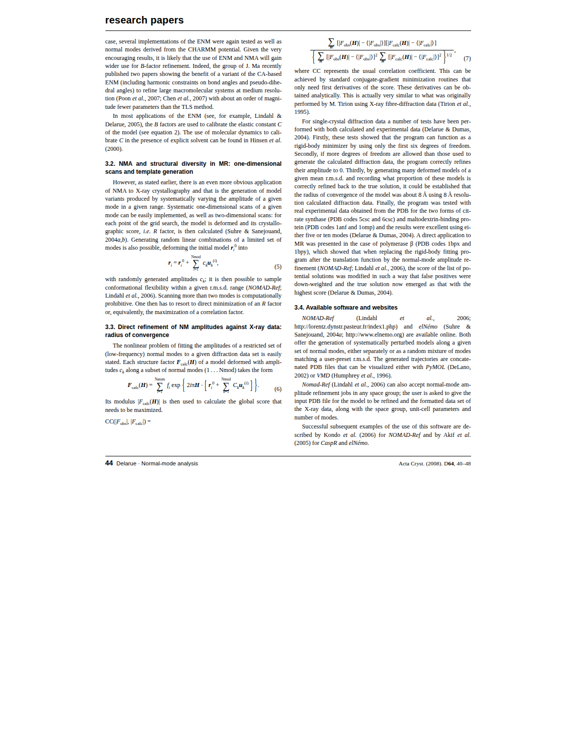research papers
case, several implementations of the ENM were again tested as well as normal modes derived from the CHARMM potential. Given the very encouraging results, it is likely that the use of ENM and NMA will gain wider use for B-factor refinement. Indeed, the group of J. Ma recently published two papers showing the benefit of a variant of the CA-based ENM (including harmonic constraints on bond angles and pseudo-dihedral angles) to refine large macromolecular systems at medium resolution (Poon et al., 2007; Chen et al., 2007) with about an order of magnitude fewer parameters than the TLS method.
In most applications of the ENM (see, for example, Lindahl & Delarue, 2005), the B factors are used to calibrate the elastic constant C of the model (see equation 2). The use of molecular dynamics to calibrate C in the presence of explicit solvent can be found in Hinsen et al. (2000).
3.2. NMA and structural diversity in MR: one-dimensional scans and template generation
However, as stated earlier, there is an even more obvious application of NMA to X-ray crystallography and that is the generation of model variants produced by systematically varying the amplitude of a given mode in a given range. Systematic one-dimensional scans of a given mode can be easily implemented, as well as two-dimensional scans: for each point of the grid search, the model is deformed and its crystallographic score, i.e. R factor, is then calculated (Suhre & Sanejouand, 2004a,b). Generating random linear combinations of a limited set of modes is also possible, deforming the initial model ri0 into
ri = ri0 + Nmod ∑ l=1 ckuk(i), (5)
with randomly generated amplitudes ck; it is then possible to sample conformational flexibility within a given r.m.s.d. range (NOMAD-Ref; Lindahl et al., 2006). Scanning more than two modes is computationally prohibitive. One then has to resort to direct minimization of an R factor or, equivalently, the maximization of a correlation factor.
3.3. Direct refinement of NM amplitudes against X-ray data: radius of convergence
The nonlinear problem of fitting the amplitudes of a restricted set of (low-frequency) normal modes to a given diffraction data set is easily stated. Each structure factor Fcalc(H) of a model deformed with amplitudes ck along a subset of normal modes (1 . . . Nmod) takes the form
Fcalc(H) = Natom ∑ i=1 fi exp { 2iπH · [ ri0 + Nmod ∑ k=1 Ckuk(i) ] }. (6)
Its modulus |Fcalc(H)| is then used to calculate the global score that needs to be maximized.
CC(|Fobs|, |Fcalc|) =
∑ H [|Fobs(H)| − ⟨|Fobs|⟩][|Fcalc(H)| − ⟨|Fcalc|⟩] { ∑ H [|Fobs(H)| − ⟨|Fobs|⟩]2 ∑ H [|Fcalc(H)| − ⟨|Fcalc|⟩]2 }1/2 , (7)
where CC represents the usual correlation coefficient. This can be achieved by standard conjugate-gradient minimization routines that only need first derivatives of the score. These derivatives can be obtained analytically. This is actually very similar to what was originally performed by M. Tirion using X-ray fibre-diffraction data (Tirion et al., 1995).
For single-crystal diffraction data a number of tests have been performed with both calculated and experimental data (Delarue & Dumas, 2004). Firstly, these tests showed that the program can function as a rigid-body minimizer by using only the first six degrees of freedom. Secondly, if more degrees of freedom are allowed than those used to generate the calculated diffraction data, the program correctly refines their amplitude to 0. Thirdly, by generating many deformed models of a given mean r.m.s.d. and recording what proportion of these models is correctly refined back to the true solution, it could be established that the radius of convergence of the model was about 8 Å using 8 Å resolution calculated diffraction data. Finally, the program was tested with real experimental data obtained from the PDB for the two forms of citrate synthase (PDB codes 5csc and 6csc) and maltodextrin-binding protein (PDB codes 1anf and 1omp) and the results were excellent using either five or ten modes (Delarue & Dumas, 2004). A direct application to MR was presented in the case of polymerase β (PDB codes 1bpx and 1bpy), which showed that when replacing the rigid-body fitting program after the translation function by the normal-mode amplitude refinement (NOMAD-Ref; Lindahl et al., 2006), the score of the list of potential solutions was modified in such a way that false positives were down-weighted and the true solution now emerged as that with the highest score (Delarue & Dumas, 2004).
3.4. Available software and websites
NOMAD-Ref (Lindahl et al., 2006; http://lorentz.dynstr.pasteur.fr/index1.php) and elNémo (Suhre & Sanejouand, 2004a; http://www.elnemo.org) are available online. Both offer the generation of systematically perturbed models along a given set of normal modes, either separately or as a random mixture of modes matching a user-preset r.m.s.d. The generated trajectories are concatenated PDB files that can be visualized either with PyMOL (DeLano, 2002) or VMD (Humphrey et al., 1996).
Nomad-Ref (Lindahl et al., 2006) can also accept normal-mode amplitude refinement jobs in any space group; the user is asked to give the input PDB file for the model to be refined and the formatted data set of the X-ray data, along with the space group, unit-cell parameters and number of modes.
Successful subsequent examples of the use of this software are described by Kondo et al. (2006) for NOMAD-Ref and by Akif et al. (2005) for CaspR and elNémo.
44 Delarue · Normal-mode analysis
Acta Cryst. (2008). D64, 40–48